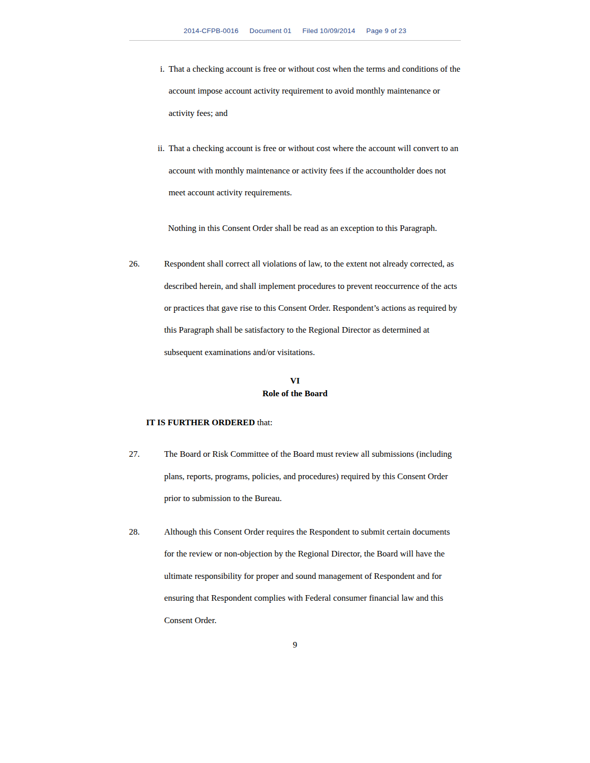2014-CFPB-0016 Document 01 Filed 10/09/2014 Page 9 of 23
i. That a checking account is free or without cost when the terms and conditions of the account impose account activity requirement to avoid monthly maintenance or activity fees; and
ii. That a checking account is free or without cost where the account will convert to an account with monthly maintenance or activity fees if the accountholder does not meet account activity requirements.
Nothing in this Consent Order shall be read as an exception to this Paragraph.
26. Respondent shall correct all violations of law, to the extent not already corrected, as described herein, and shall implement procedures to prevent reoccurrence of the acts or practices that gave rise to this Consent Order. Respondent’s actions as required by this Paragraph shall be satisfactory to the Regional Director as determined at subsequent examinations and/or visitations.
VI Role of the Board
IT IS FURTHER ORDERED that:
27. The Board or Risk Committee of the Board must review all submissions (including plans, reports, programs, policies, and procedures) required by this Consent Order prior to submission to the Bureau.
28. Although this Consent Order requires the Respondent to submit certain documents for the review or non-objection by the Regional Director, the Board will have the ultimate responsibility for proper and sound management of Respondent and for ensuring that Respondent complies with Federal consumer financial law and this Consent Order.
9